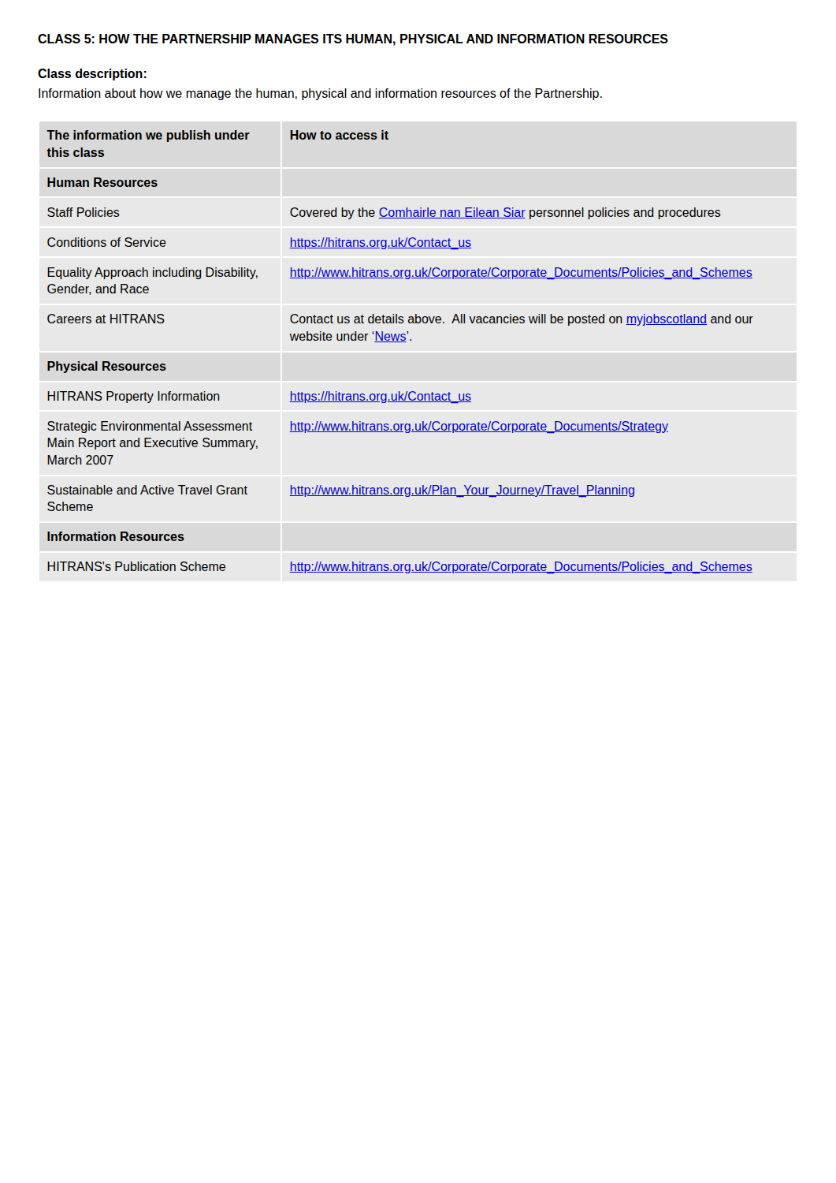CLASS 5: HOW THE PARTNERSHIP MANAGES ITS HUMAN, PHYSICAL AND INFORMATION RESOURCES
Class description:
Information about how we manage the human, physical and information resources of the Partnership.
| The information we publish under this class | How to access it |
| --- | --- |
| Human Resources | |
| Staff Policies | Covered by the Comhairle nan Eilean Siar personnel policies and procedures |
| Conditions of Service | https://hitrans.org.uk/Contact_us |
| Equality Approach including Disability, Gender, and Race | http://www.hitrans.org.uk/Corporate/Corporate_Documents/Policies_and_Schemes |
| Careers at HITRANS | Contact us at details above. All vacancies will be posted on myjobscotland and our website under ‘ News ’. |
| Physical Resources | |
| HITRANS Property Information | https://hitrans.org.uk/Contact_us |
| Strategic Environmental Assessment Main Report and Executive Summary, March 2007 | http://www.hitrans.org.uk/Corporate/Corporate_Documents/Strategy |
| Sustainable and Active Travel Grant Scheme | http://www.hitrans.org.uk/Plan_Your_Journey/Travel_Planning |
| Information Resources | |
| HITRANS's Publication Scheme | http://www.hitrans.org.uk/Corporate/Corporate_Documents/Policies_and_Schemes |